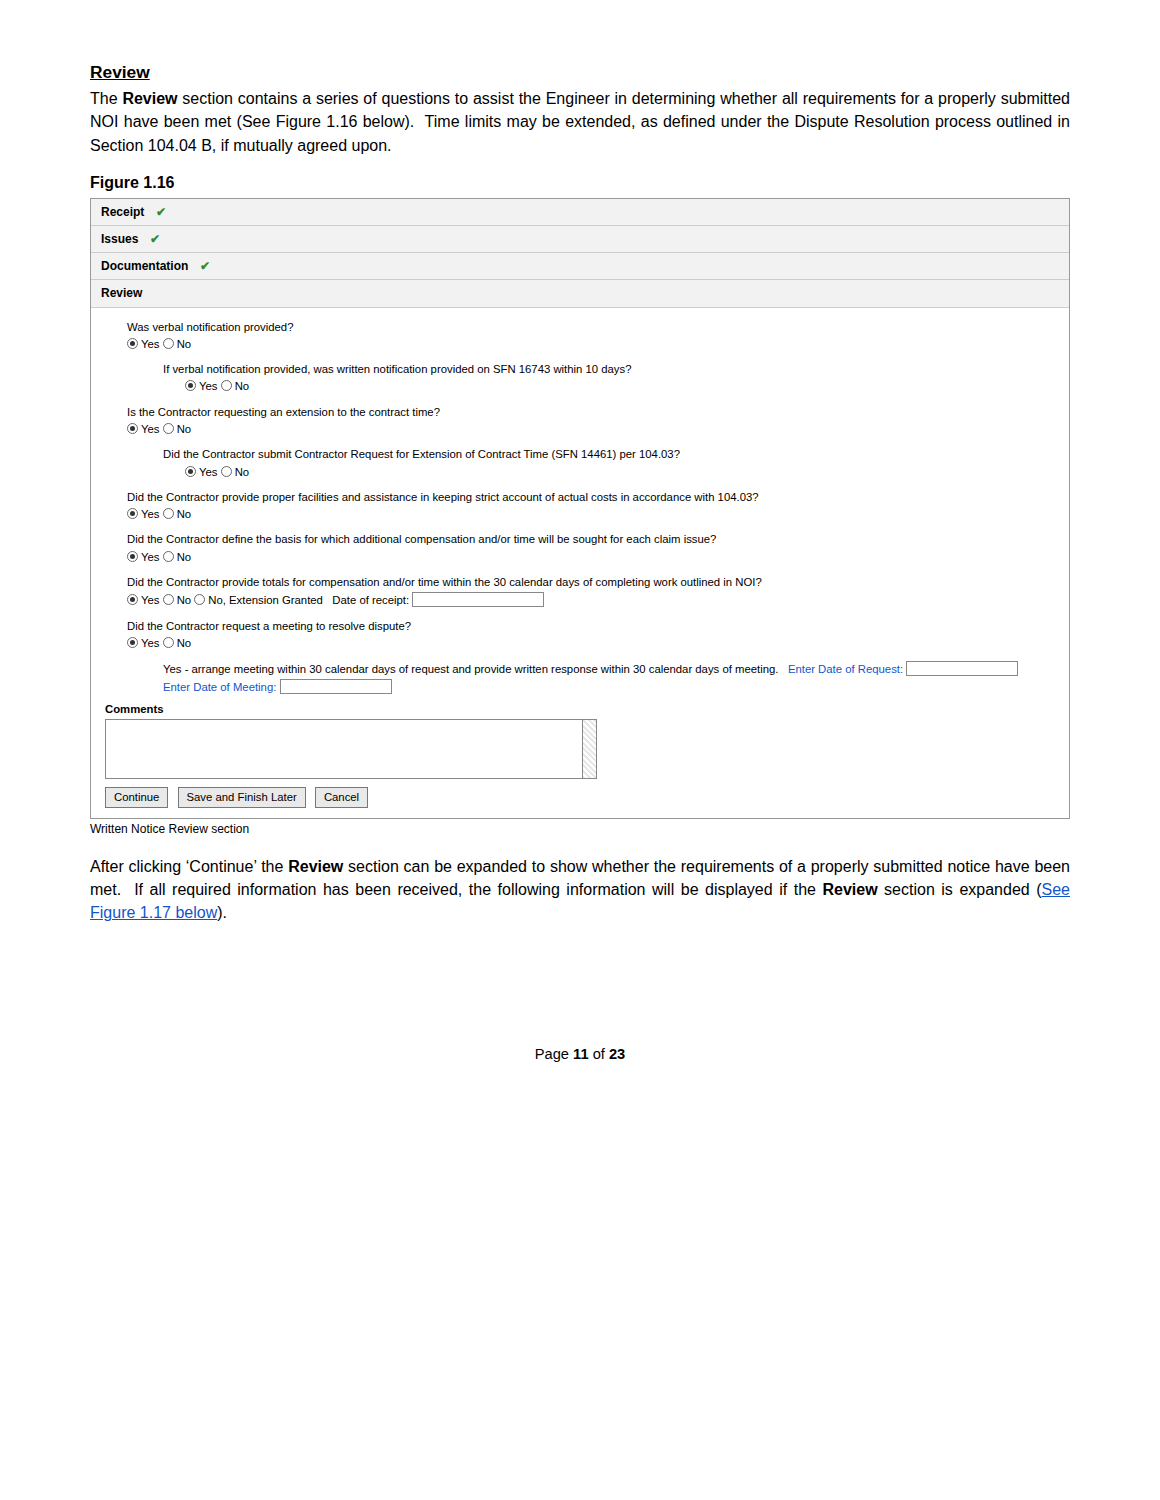Review
The Review section contains a series of questions to assist the Engineer in determining whether all requirements for a properly submitted NOI have been met (See Figure 1.16 below). Time limits may be extended, as defined under the Dispute Resolution process outlined in Section 104.04 B, if mutually agreed upon.
Figure 1.16
Receipt ✔
Issues ✔
Documentation ✔
Review
Was verbal notification provided?
Yes No
If verbal notification provided, was written notification provided on SFN 16743 within 10 days?
Yes No
Is the Contractor requesting an extension to the contract time?
Yes No
Did the Contractor submit Contractor Request for Extension of Contract Time (SFN 14461) per 104.03?
Yes No
Did the Contractor provide proper facilities and assistance in keeping strict account of actual costs in accordance with 104.03?
Yes No
Did the Contractor define the basis for which additional compensation and/or time will be sought for each claim issue?
Yes No
Did the Contractor provide totals for compensation and/or time within the 30 calendar days of completing work outlined in NOI?
Yes No No, Extension Granted Date of receipt:
Did the Contractor request a meeting to resolve dispute?
Yes No
Yes - arrange meeting within 30 calendar days of request and provide written response within 30 calendar days of meeting. Enter Date of Request:
Enter Date of Meeting:
Comments
Continue Save and Finish Later Cancel
Written Notice Review section
After clicking ‘Continue’ the Review section can be expanded to show whether the requirements of a properly submitted notice have been met. If all required information has been received, the following information will be displayed if the Review section is expanded (See Figure 1.17 below).
Page 11 of 23